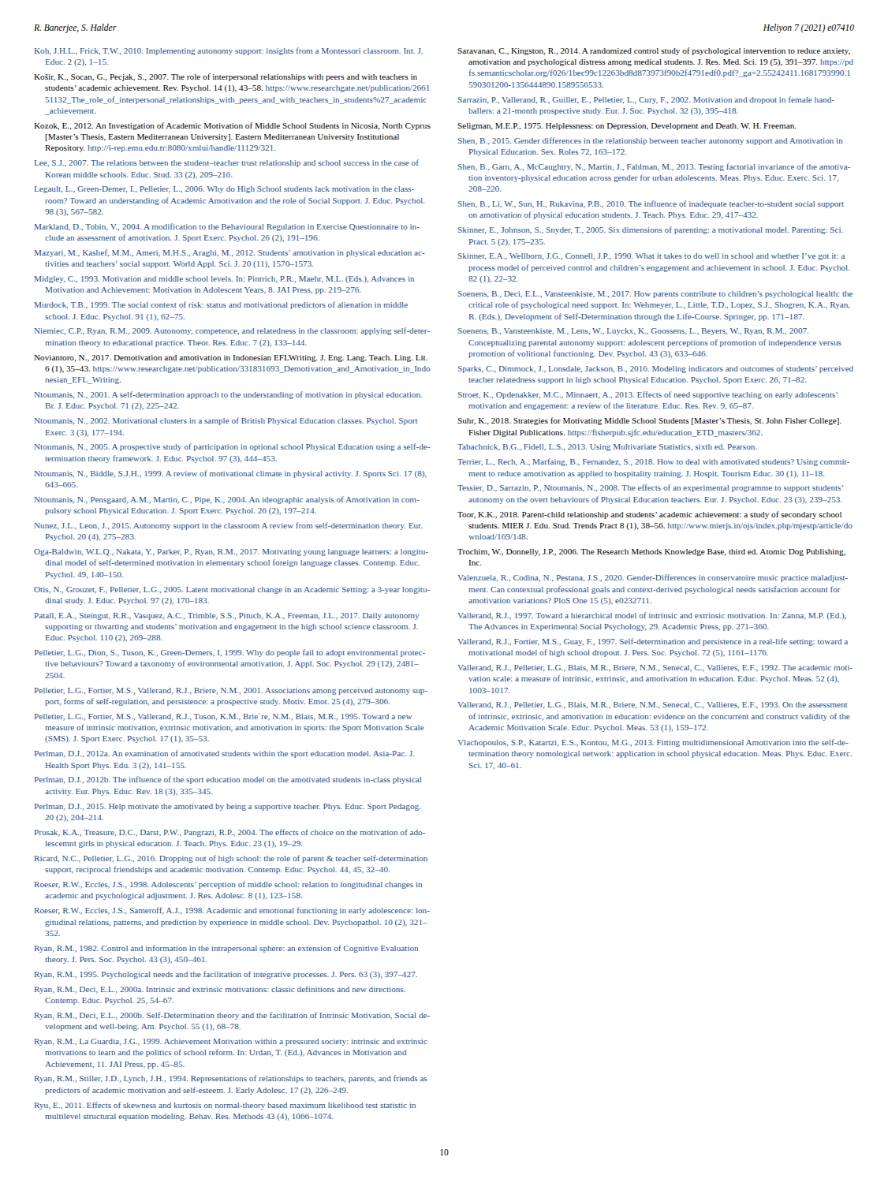R. Banerjee, S. Halder
Heliyon 7 (2021) e07410
Koh, J.H.L., Frick, T.W., 2010. Implementing autonomy support: insights from a Montessori classroom. Int. J. Educ. 2 (2), 1–15.
Košir, K., Socan, G., Pecjak, S., 2007. The role of interpersonal relationships with peers and with teachers in students’ academic achievement. Rev. Psychol. 14 (1), 43–58. https://www.researchgate.net/publication/266151132_The_role_of_interpersonal_relationships_with_peers_and_with_teachers_in_students%27_academic_achievement.
Kozok, E., 2012. An Investigation of Academic Motivation of Middle School Students in Nicosia, North Cyprus [Master’s Thesis, Eastern Mediterranean University]. Eastern Mediterranean University Institutional Repository. http://i-rep.emu.edu.tr:8080/xmlui/handle/11129/321.
Lee, S.J., 2007. The relations between the student–teacher trust relationship and school success in the case of Korean middle schools. Educ. Stud. 33 (2), 209–216.
Legault, L., Green-Demer, I., Pelletier, L., 2006. Why do High School students lack motivation in the classroom? Toward an understanding of Academic Amotivation and the role of Social Support. J. Educ. Psychol. 98 (3), 567–582.
Markland, D., Tobin, V., 2004. A modification to the Behavioural Regulation in Exercise Questionnaire to include an assessment of amotivation. J. Sport Exerc. Psychol. 26 (2), 191–196.
Mazyari, M., Kashef, M.M., Ameri, M.H.S., Araghi, M., 2012. Students’ amotivation in physical education activities and teachers’ social support. World Appl. Sci. J. 20 (11), 1570–1573.
Midgley, C., 1993. Motivation and middle school levels. In: Pintrich, P.R., Maehr, M.L. (Eds.), Advances in Motivation and Achievement: Motivation in Adolescent Years, 8. JAI Press, pp. 219–276.
Murdock, T.B., 1999. The social context of risk: status and motivational predictors of alienation in middle school. J. Educ. Psychol. 91 (1), 62–75.
Niemiec, C.P., Ryan, R.M., 2009. Autonomy, competence, and relatedness in the classroom: applying self-determination theory to educational practice. Theor. Res. Educ. 7 (2), 133–144.
Noviantoro, N., 2017. Demotivation and amotivation in Indonesian EFLWriting. J. Eng. Lang. Teach. Ling. Lit. 6 (1), 35–43. https://www.researchgate.net/publication/331831693_Demotivation_and_Amotivation_in_Indonesian_EFL_Writing.
Ntoumanis, N., 2001. A self-determination approach to the understanding of motivation in physical education. Br. J. Educ. Psychol. 71 (2), 225–242.
Ntoumanis, N., 2002. Motivational clusters in a sample of British Physical Education classes. Psychol. Sport Exerc. 3 (3), 177–194.
Ntoumanis, N., 2005. A prospective study of participation in optional school Physical Education using a self-determination theory framework. J. Educ. Psychol. 97 (3), 444–453.
Ntoumanis, N., Biddle, S.J.H., 1999. A review of motivational climate in physical activity. J. Sports Sci. 17 (8), 643–665.
Ntoumanis, N., Pensgaard, A.M., Martin, C., Pipe, K., 2004. An ideographic analysis of Amotivation in compulsory school Physical Education. J. Sport Exerc. Psychol. 26 (2), 197–214.
Nunez, J.L., Leon, J., 2015. Autonomy support in the classroom A review from self-determination theory. Eur. Psychol. 20 (4), 275–283.
Oga-Baldwin, W.L.Q., Nakata, Y., Parker, P., Ryan, R.M., 2017. Motivating young language learners: a longitudinal model of self-determined motivation in elementary school foreign language classes. Contemp. Educ. Psychol. 49, 140–150.
Otis, N., Grouzet, F., Pelletier, L.G., 2005. Latent motivational change in an Academic Setting: a 3-year longitudinal study. J. Educ. Psychol. 97 (2), 170–183.
Patall, E.A., Steingut, R.R., Vasquez, A.C., Trimble, S.S., Pituch, K.A., Freeman, J.L., 2017. Daily autonomy supporting or thwarting and students’ motivation and engagement in the high school science classroom. J. Educ. Psychol. 110 (2), 269–288.
Pelletier, L.G., Dion, S., Tuson, K., Green-Demers, I, 1999. Why do people fail to adopt environmental protective behaviours? Toward a taxonomy of environmental amotivation. J. Appl. Soc. Psychol. 29 (12), 2481–2504.
Pelletier, L.G., Fortier, M.S., Vallerand, R.J., Briere, N.M., 2001. Associations among perceived autonomy support, forms of self-regulation, and persistence: a prospective study. Motiv. Emot. 25 (4), 279–306.
Pelletier, L.G., Fortier, M.S., Vallerand, R.J., Tuson, K.M., Brie`re, N.M., Blais, M.R., 1995. Toward a new measure of intrinsic motivation, extrinsic motivation, and amotivation in sports: the Sport Motivation Scale (SMS). J. Sport Exerc. Psychol. 17 (1), 35–53.
Perlman, D.J., 2012a. An examination of amotivated students within the sport education model. Asia-Pac. J. Health Sport Phys. Edu. 3 (2), 141–155.
Perlman, D.J., 2012b. The influence of the sport education model on the amotivated students in-class physical activity. Eur. Phys. Educ. Rev. 18 (3), 335–345.
Perlman, D.J., 2015. Help motivate the amotivated by being a supportive teacher. Phys. Educ. Sport Pedagog. 20 (2), 204–214.
Prusak, K.A., Treasure, D.C., Darst, P.W., Pangrazi, R.P., 2004. The effects of choice on the motivation of adolescemnt girls in physical education. J. Teach. Phys. Educ. 23 (1), 19–29.
Ricard, N.C., Pelletier, L.G., 2016. Dropping out of high school: the role of parent & teacher self-determination support, reciprocal friendships and academic motivation. Contemp. Educ. Psychol. 44, 45, 32–40.
Roeser, R.W., Eccles, J.S., 1998. Adolescents’ perception of middle school: relation to longitudinal changes in academic and psychological adjustment. J. Res. Adolesc. 8 (1), 123–158.
Roeser, R.W., Eccles, J.S., Sameroff, A.J., 1998. Academic and emotional functioning in early adolescence: longitudinal relations, patterns, and prediction by experience in middle school. Dev. Psychopathol. 10 (2), 321–352.
Ryan, R.M., 1982. Control and information in the intrapersonal sphere: an extension of Cognitive Evaluation theory. J. Pers. Soc. Psychol. 43 (3), 450–461.
Ryan, R.M., 1995. Psychological needs and the facilitation of integrative processes. J. Pers. 63 (3), 397–427.
Ryan, R.M., Deci, E.L., 2000a. Intrinsic and extrinsic motivations: classic definitions and new directions. Contemp. Educ. Psychol. 25, 54–67.
Ryan, R.M., Deci, E.L., 2000b. Self-Determination theory and the facilitation of Intrinsic Motivation, Social development and well-being. Am. Psychol. 55 (1), 68–78.
Ryan, R.M., La Guardia, J.G., 1999. Achievement Motivation within a pressured society: intrinsic and extrinsic motivations to learn and the politics of school reform. In: Urdan, T. (Ed.), Advances in Motivation and Achievement, 11. JAI Press, pp. 45–85.
Ryan, R.M., Stiller, J.D., Lynch, J.H., 1994. Representations of relationships to teachers, parents, and friends as predictors of academic motivation and self-esteem. J. Early Adolesc. 17 (2), 226–249.
Ryu, E., 2011. Effects of skewness and kurtosis on normal-theory based maximum likelihood test statistic in multilevel structural equation modeling. Behav. Res. Methods 43 (4), 1066–1074.
Saravanan, C., Kingston, R., 2014. A randomized control study of psychological intervention to reduce anxiety, amotivation and psychological distress among medical students. J. Res. Med. Sci. 19 (5), 391–397. https://pdfs.semanticscholar.org/f026/1bec99c12263bd8d873973f90b2f4791edf0.pdf?_ga=2.55242411.1681793990.1590301200-1356444890.1589556533.
Sarrazin, P., Vallerand, R., Guillet, E., Pelletier, L., Cury, F., 2002. Motivation and dropout in female handballers: a 21-month prospective study. Eur. J. Soc. Psychol. 32 (3), 395–418.
Seligman, M.E.P., 1975. Helplessness: on Depression, Development and Death. W. H. Freeman.
Shen, B., 2015. Gender differences in the relationship between teacher autonomy support and Amotivation in Physical Education. Sex. Roles 72, 163–172.
Shen, B., Garn, A., McCaughtry, N., Martin, J., Fahlman, M., 2013. Testing factorial invariance of the amotivation inventory-physical education across gender for urban adolescents. Meas. Phys. Educ. Exerc. Sci. 17, 208–220.
Shen, B., Li, W., Sun, H., Rukavina, P.B., 2010. The influence of inadequate teacher-to-student social support on amotivation of physical education students. J. Teach. Phys. Educ. 29, 417–432.
Skinner, E., Johnson, S., Snyder, T., 2005. Six dimensions of parenting: a motivational model. Parenting: Sci. Pract. 5 (2), 175–235.
Skinner, E.A., Wellborn, J.G., Connell, J.P., 1990. What it takes to do well in school and whether I’ve got it: a process model of perceived control and children’s engagement and achievement in school. J. Educ. Psychol. 82 (1), 22–32.
Soenens, B., Deci, E.L., Vansteenkiste, M., 2017. How parents contribute to children’s psychological health: the critical role of psychological need support. In: Wehmeyer, L., Little, T.D., Lopez, S.J., Shogren, K.A., Ryan, R. (Eds.), Development of Self-Determination through the Life-Course. Springer, pp. 171–187.
Soenens, B., Vansteenkiste, M., Lens, W., Luyckx, K., Goossens, L., Beyers, W., Ryan, R.M., 2007. Conceptualizing parental autonomy support: adolescent perceptions of promotion of independence versus promotion of volitional functioning. Dev. Psychol. 43 (3), 633–646.
Sparks, C., Dimmock, J., Lonsdale, Jackson, B., 2016. Modeling indicators and outcomes of students’ perceived teacher relatedness support in high school Physical Education. Psychol. Sport Exerc. 26, 71–82.
Stroet, K., Opdenakker, M.C., Minnaert, A., 2013. Effects of need supportive teaching on early adolescents’ motivation and engagement: a review of the literature. Educ. Res. Rev. 9, 65–87.
Suhr, K., 2018. Strategies for Motivating Middle School Students [Master’s Thesis, St. John Fisher College]. Fisher Digital Publications. https://fisherpub.sjfc.edu/education_ETD_masters/362.
Tabachnick, B.G., Fidell, L.S., 2013. Using Multivariate Statistics, sixth ed. Pearson.
Terrier, L., Rech, A., Marfaing, B., Fernandez, S., 2018. How to deal with amotivated students? Using commitment to reduce amotivation as applied to hospitality training. J. Hospit. Tourism Educ. 30 (1), 11–18.
Tessier, D., Sarrazin, P., Ntoumanis, N., 2008. The effects of an experimental programme to support students’ autonomy on the overt behaviours of Physical Education teachers. Eur. J. Psychol. Educ. 23 (3), 239–253.
Toor, K.K., 2018. Parent-child relationship and students’ academic achievement: a study of secondary school students. MIER J. Edu. Stud. Trends Pract 8 (1), 38–56. http://www.mierjs.in/ojs/index.php/mjestp/article/download/169/148.
Trochim, W., Donnelly, J.P., 2006. The Research Methods Knowledge Base, third ed. Atomic Dog Publishing, Inc.
Valenzuela, R., Codina, N., Pestana, J.S., 2020. Gender-Differences in conservatoire music practice maladjustment. Can contextual professional goals and context-derived psychological needs satisfaction account for amotivation variations? PloS One 15 (5), e0232711.
Vallerand, R.J., 1997. Toward a hierarchical model of intrinsic and extrinsic motivation. In: Zanna, M.P. (Ed.), The Advances in Experimental Social Psychology, 29. Academic Press, pp. 271–360.
Vallerand, R.J., Fortier, M.S., Guay, F., 1997. Self-determination and persistence in a real-life setting: toward a motivational model of high school dropout. J. Pers. Soc. Psychol. 72 (5), 1161–1176.
Vallerand, R.J., Pelletier, L.G., Blais, M.R., Briere, N.M., Senecal, C., Vallieres, E.F., 1992. The academic motivation scale: a measure of intrinsic, extrinsic, and amotivation in education. Educ. Psychol. Meas. 52 (4), 1003–1017.
Vallerand, R.J., Pelletier, L.G., Blais, M.R., Briere, N.M., Senecal, C., Vallieres, E.F., 1993. On the assessment of intrinsic, extrinsic, and amotivation in education: evidence on the concurrent and construct validity of the Academic Motivation Scale. Educ. Psychol. Meas. 53 (1), 159–172.
Vlachopoulos, S.P., Katartzi, E.S., Kontou, M.G., 2013. Fitting multidimensional Amotivation into the self-determination theory nomological network: application in school physical education. Meas. Phys. Educ. Exerc. Sci. 17, 40–61.
10